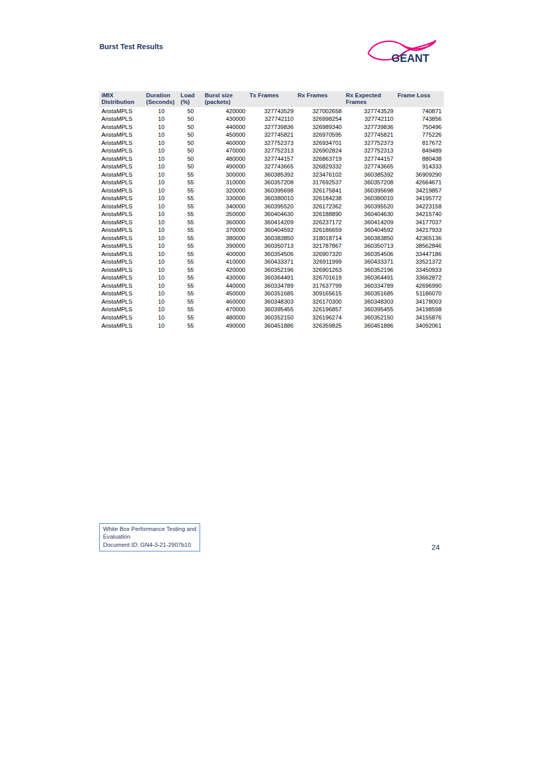Burst Test Results
GÉANT
| iMIX Distribution | Duration (Seconds) | Load (%) | Burst size (packets) | Tx Frames | Rx Frames | Rx Expected Frames | Frame Loss |
| --- | --- | --- | --- | --- | --- | --- | --- |
| AristaMPLS | 10 | 50 | 420000 | 327743529 | 327002658 | 327743529 | 740871 |
| AristaMPLS | 10 | 50 | 430000 | 327742110 | 326998254 | 327742110 | 743856 |
| AristaMPLS | 10 | 50 | 440000 | 327739836 | 326989340 | 327739836 | 750496 |
| AristaMPLS | 10 | 50 | 450000 | 327745821 | 326970595 | 327745821 | 775226 |
| AristaMPLS | 10 | 50 | 460000 | 327752373 | 326934701 | 327752373 | 817672 |
| AristaMPLS | 10 | 50 | 470000 | 327752313 | 326902824 | 327752313 | 849489 |
| AristaMPLS | 10 | 50 | 480000 | 327744157 | 326863719 | 327744157 | 880438 |
| AristaMPLS | 10 | 50 | 490000 | 327743665 | 326829332 | 327743665 | 914333 |
| AristaMPLS | 10 | 55 | 300000 | 360385392 | 323476102 | 360385392 | 36909290 |
| AristaMPLS | 10 | 55 | 310000 | 360357208 | 317692537 | 360357208 | 42664671 |
| AristaMPLS | 10 | 55 | 320000 | 360395698 | 326175841 | 360395698 | 34219857 |
| AristaMPLS | 10 | 55 | 330000 | 360380010 | 326184238 | 360380010 | 34195772 |
| AristaMPLS | 10 | 55 | 340000 | 360395520 | 326172362 | 360395520 | 34223158 |
| AristaMPLS | 10 | 55 | 350000 | 360404630 | 326188890 | 360404630 | 34215740 |
| AristaMPLS | 10 | 55 | 360000 | 360414209 | 326237172 | 360414209 | 34177037 |
| AristaMPLS | 10 | 55 | 370000 | 360404592 | 326186659 | 360404592 | 34217933 |
| AristaMPLS | 10 | 55 | 380000 | 360383850 | 318018714 | 360383850 | 42365136 |
| AristaMPLS | 10 | 55 | 390000 | 360350713 | 321787867 | 360350713 | 38562846 |
| AristaMPLS | 10 | 55 | 400000 | 360354506 | 326907320 | 360354506 | 33447186 |
| AristaMPLS | 10 | 55 | 410000 | 360433371 | 326911999 | 360433371 | 33521372 |
| AristaMPLS | 10 | 55 | 420000 | 360352196 | 326901263 | 360352196 | 33450933 |
| AristaMPLS | 10 | 55 | 430000 | 360364491 | 326701619 | 360364491 | 33662872 |
| AristaMPLS | 10 | 55 | 440000 | 360334789 | 317637799 | 360334789 | 42696990 |
| AristaMPLS | 10 | 55 | 450000 | 360351685 | 309165615 | 360351685 | 51186070 |
| AristaMPLS | 10 | 55 | 460000 | 360348303 | 326170300 | 360348303 | 34178003 |
| AristaMPLS | 10 | 55 | 470000 | 360395455 | 326196857 | 360395455 | 34198598 |
| AristaMPLS | 10 | 55 | 480000 | 360352150 | 326196274 | 360352150 | 34155876 |
| AristaMPLS | 10 | 55 | 490000 | 360451886 | 326359825 | 360451886 | 34092061 |
White Box Performance Testing and
Evaluation
Document ID: GN4-3-21-2907b10
24